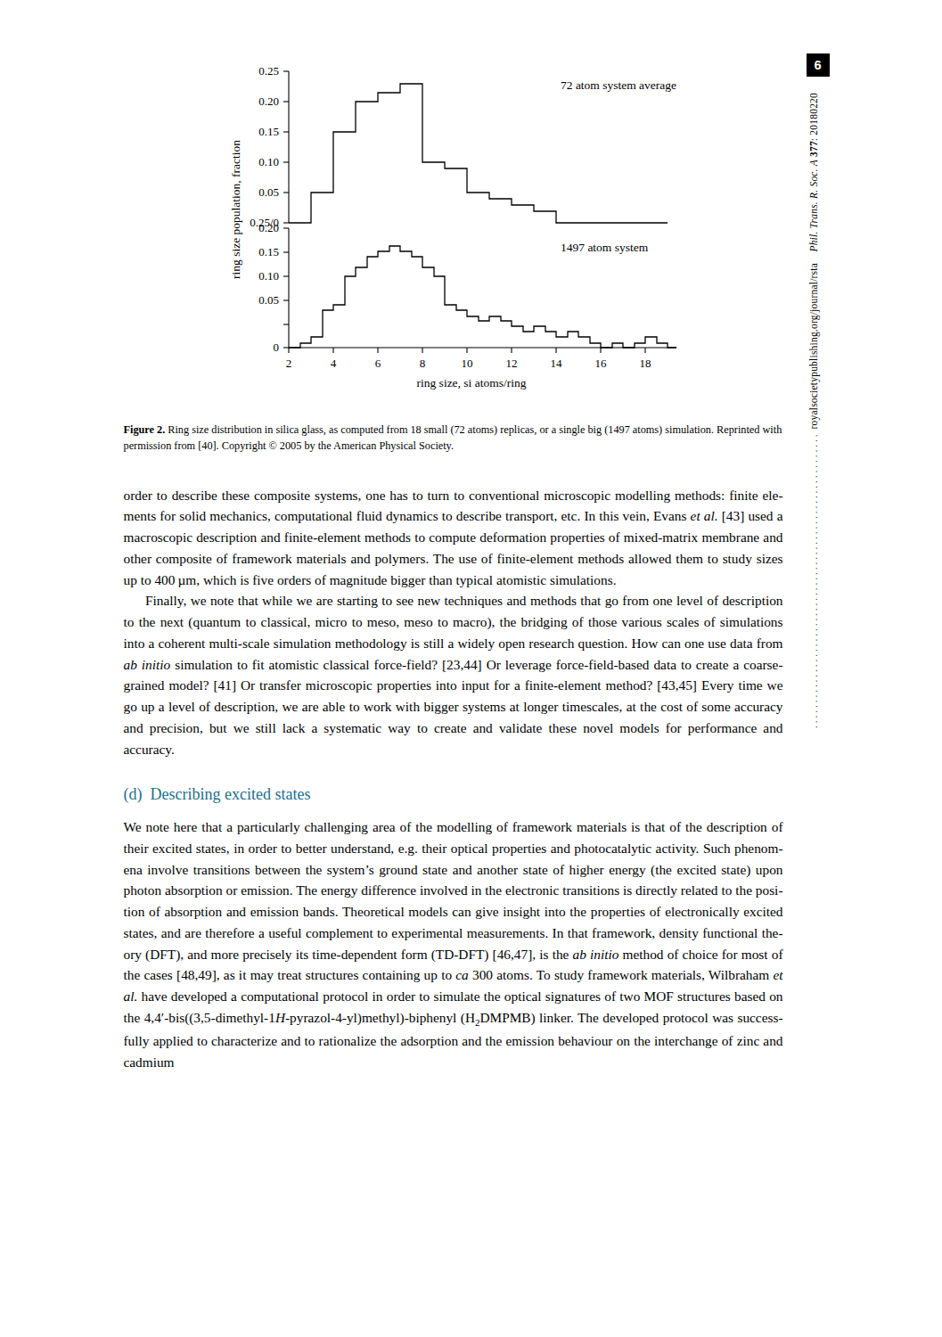6
.......................................................... royalsocietypublishing.org/journal/rsta Phil. Trans. R. Soc. A 377: 20180220
0.25 0.20 0.15 0.10 0.05 0.25/0 72 atom system average 0.20 0.15 0.10 0.05 0 2 4 6 8 10 12 14 16 18 1497 atom system ring size, si atoms/ring ring size population, fraction
Figure 2. Ring size distribution in silica glass, as computed from 18 small (72 atoms) replicas, or a single big (1497 atoms) simulation. Reprinted with permission from [40]. Copyright © 2005 by the American Physical Society.
order to describe these composite systems, one has to turn to conventional microscopic modelling methods: finite elements for solid mechanics, computational fluid dynamics to describe transport, etc. In this vein, Evans et al. [43] used a macroscopic description and finite-element methods to compute deformation properties of mixed-matrix membrane and other composite of framework materials and polymers. The use of finite-element methods allowed them to study sizes up to 400 µm, which is five orders of magnitude bigger than typical atomistic simulations.
Finally, we note that while we are starting to see new techniques and methods that go from one level of description to the next (quantum to classical, micro to meso, meso to macro), the bridging of those various scales of simulations into a coherent multi-scale simulation methodology is still a widely open research question. How can one use data from ab initio simulation to fit atomistic classical force-field? [23,44] Or leverage force-field-based data to create a coarse-grained model? [41] Or transfer microscopic properties into input for a finite-element method? [43,45] Every time we go up a level of description, we are able to work with bigger systems at longer timescales, at the cost of some accuracy and precision, but we still lack a systematic way to create and validate these novel models for performance and accuracy.
(d) Describing excited states
We note here that a particularly challenging area of the modelling of framework materials is that of the description of their excited states, in order to better understand, e.g. their optical properties and photocatalytic activity. Such phenomena involve transitions between the system’s ground state and another state of higher energy (the excited state) upon photon absorption or emission. The energy difference involved in the electronic transitions is directly related to the position of absorption and emission bands. Theoretical models can give insight into the properties of electronically excited states, and are therefore a useful complement to experimental measurements. In that framework, density functional theory (DFT), and more precisely its time-dependent form (TD-DFT) [46,47], is the ab initio method of choice for most of the cases [48,49], as it may treat structures containing up to ca 300 atoms. To study framework materials, Wilbraham et al. have developed a computational protocol in order to simulate the optical signatures of two MOF structures based on the 4,4′-bis((3,5-dimethyl-1H-pyrazol-4-yl)methyl)-biphenyl (H2DMPMB) linker. The developed protocol was successfully applied to characterize and to rationalize the adsorption and the emission behaviour on the interchange of zinc and cadmium